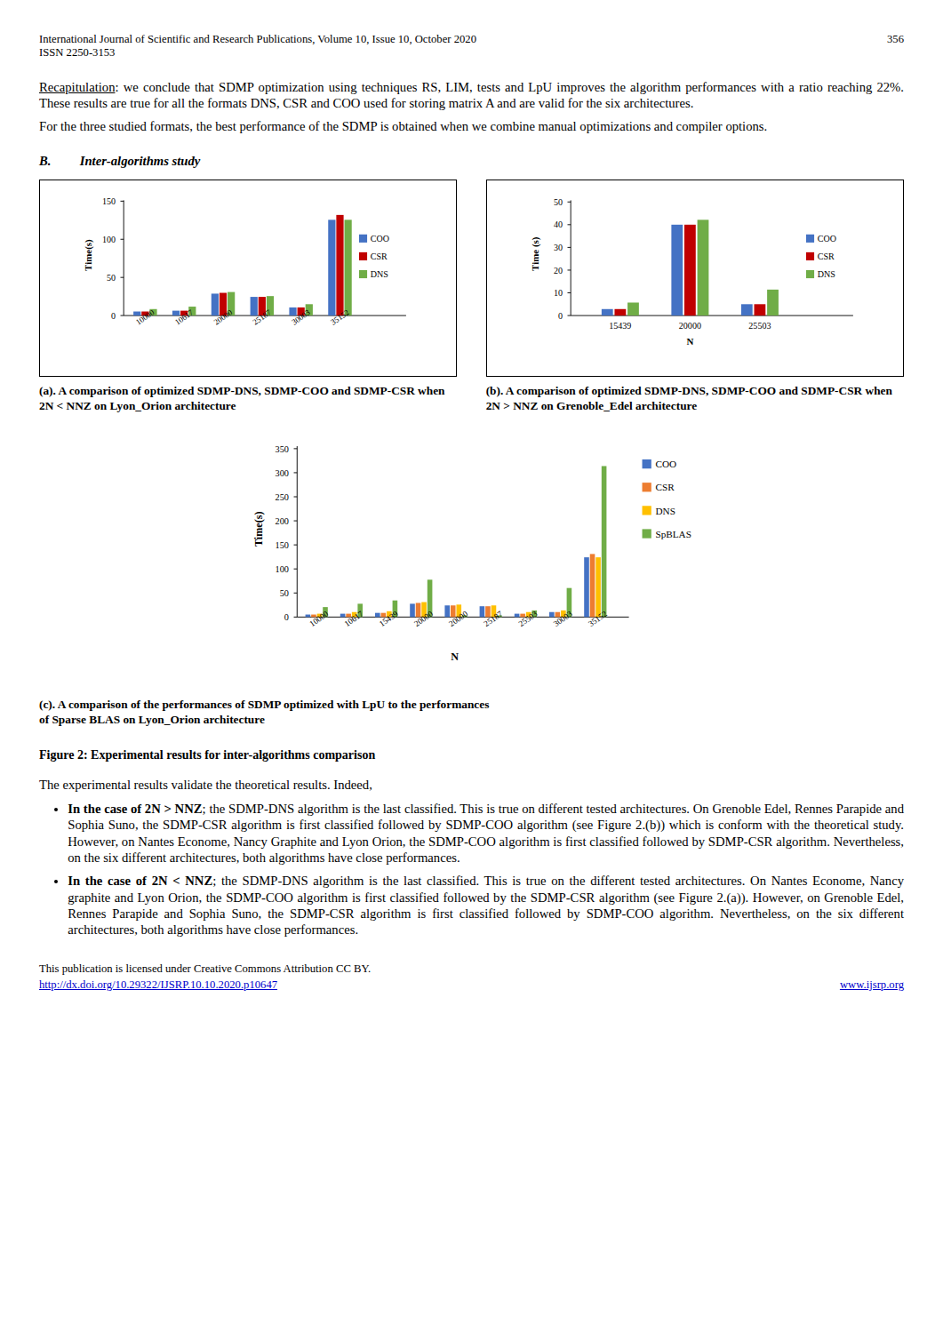International Journal of Scientific and Research Publications, Volume 10, Issue 10, October 2020
ISSN 2250-3153
356
Recapitulation: we conclude that SDMP optimization using techniques RS, LIM, tests and LpU improves the algorithm performances with a ratio reaching 22%. These results are true for all the formats DNS, CSR and COO used for storing matrix A and are valid for the six architectures.
For the three studied formats, the best performance of the SDMP is obtained when we combine manual optimizations and compiler options.
B. Inter-algorithms study
0 50 100 150 Time(s) 10000 10617 20000 25187 30003 35152 COO CSR DNS
(a). A comparison of optimized SDMP-DNS, SDMP-COO and SDMP-CSR when 2N < NNZ on Lyon_Orion architecture
0 10 20 30 40 50 Time (s) 15439 20000 25503 N COO CSR DNS
(b). A comparison of optimized SDMP-DNS, SDMP-COO and SDMP-CSR when 2N > NNZ on Grenoble_Edel architecture
0 50 100 150 200 250 300 350 Time(s) 10000 10617 15439 20000 20000 25187 25503 30003 35152 N COO CSR DNS SpBLAS
(c). A comparison of the performances of SDMP optimized with LpU to the performances
of Sparse BLAS on Lyon_Orion architecture
Figure 2: Experimental results for inter-algorithms comparison
The experimental results validate the theoretical results. Indeed,
In the case of 2N > NNZ; the SDMP-DNS algorithm is the last classified. This is true on different tested architectures. On Grenoble Edel, Rennes Parapide and Sophia Suno, the SDMP-CSR algorithm is first classified followed by SDMP-COO algorithm (see Figure 2.(b)) which is conform with the theoretical study. However, on Nantes Econome, Nancy Graphite and Lyon Orion, the SDMP-COO algorithm is first classified followed by SDMP-CSR algorithm. Nevertheless, on the six different architectures, both algorithms have close performances.
In the case of 2N < NNZ; the SDMP-DNS algorithm is the last classified. This is true on the different tested architectures. On Nantes Econome, Nancy graphite and Lyon Orion, the SDMP-COO algorithm is first classified followed by the SDMP-CSR algorithm (see Figure 2.(a)). However, on Grenoble Edel, Rennes Parapide and Sophia Suno, the SDMP-CSR algorithm is first classified followed by SDMP-COO algorithm. Nevertheless, on the six different architectures, both algorithms have close performances.
This publication is licensed under Creative Commons Attribution CC BY.
http://dx.doi.org/10.29322/IJSRP.10.10.2020.p10647
www.ijsrp.org